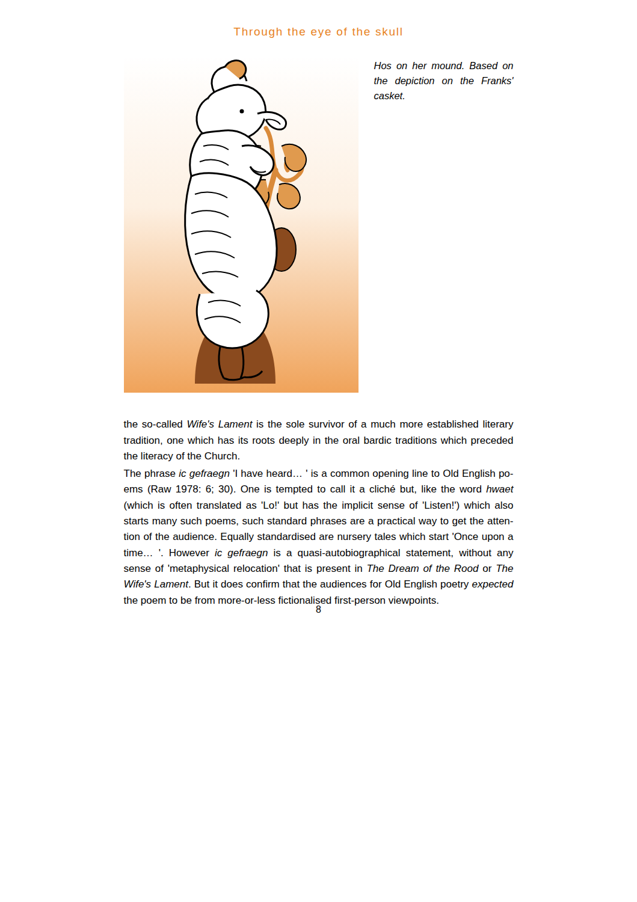Through the eye of the skull
Hos on her mound. Based on the depiction on the Franks' casket.
the so-called Wife's Lament is the sole survivor of a much more established literary tradition, one which has its roots deeply in the oral bardic traditions which preceded the literacy of the Church.
The phrase ic gefraegn 'I have heard… ' is a common opening line to Old English poems (Raw 1978: 6; 30). One is tempted to call it a cliché but, like the word hwaet (which is often translated as 'Lo!' but has the implicit sense of 'Listen!') which also starts many such poems, such standard phrases are a practical way to get the attention of the audience. Equally standardised are nursery tales which start 'Once upon a time… '. However ic gefraegn is a quasi-autobiographical statement, without any sense of 'metaphysical relocation' that is present in The Dream of the Rood or The Wife's Lament. But it does confirm that the audiences for Old English poetry expected the poem to be from more-or-less fictionalised first-person viewpoints.
8